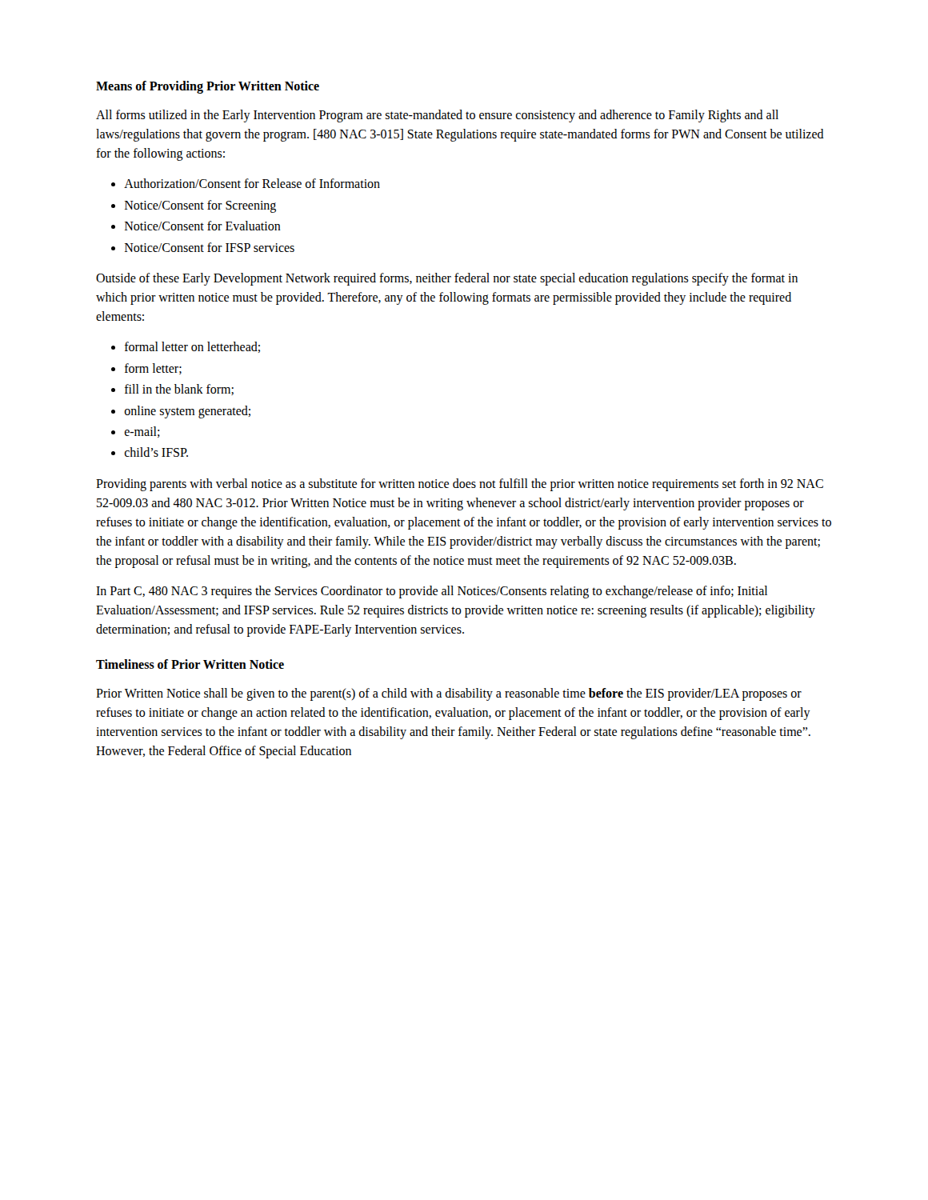Means of Providing Prior Written Notice
All forms utilized in the Early Intervention Program are state-mandated to ensure consistency and adherence to Family Rights and all laws/regulations that govern the program. [480 NAC 3-015] State Regulations require state-mandated forms for PWN and Consent be utilized for the following actions:
Authorization/Consent for Release of Information
Notice/Consent for Screening
Notice/Consent for Evaluation
Notice/Consent for IFSP services
Outside of these Early Development Network required forms, neither federal nor state special education regulations specify the format in which prior written notice must be provided. Therefore, any of the following formats are permissible provided they include the required elements:
formal letter on letterhead;
form letter;
fill in the blank form;
online system generated;
e-mail;
child’s IFSP.
Providing parents with verbal notice as a substitute for written notice does not fulfill the prior written notice requirements set forth in 92 NAC 52-009.03 and 480 NAC 3-012. Prior Written Notice must be in writing whenever a school district/early intervention provider proposes or refuses to initiate or change the identification, evaluation, or placement of the infant or toddler, or the provision of early intervention services to the infant or toddler with a disability and their family. While the EIS provider/district may verbally discuss the circumstances with the parent; the proposal or refusal must be in writing, and the contents of the notice must meet the requirements of 92 NAC 52-009.03B.
In Part C, 480 NAC 3 requires the Services Coordinator to provide all Notices/Consents relating to exchange/release of info; Initial Evaluation/Assessment; and IFSP services. Rule 52 requires districts to provide written notice re: screening results (if applicable); eligibility determination; and refusal to provide FAPE-Early Intervention services.
Timeliness of Prior Written Notice
Prior Written Notice shall be given to the parent(s) of a child with a disability a reasonable time before the EIS provider/LEA proposes or refuses to initiate or change an action related to the identification, evaluation, or placement of the infant or toddler, or the provision of early intervention services to the infant or toddler with a disability and their family. Neither Federal or state regulations define “reasonable time”. However, the Federal Office of Special Education